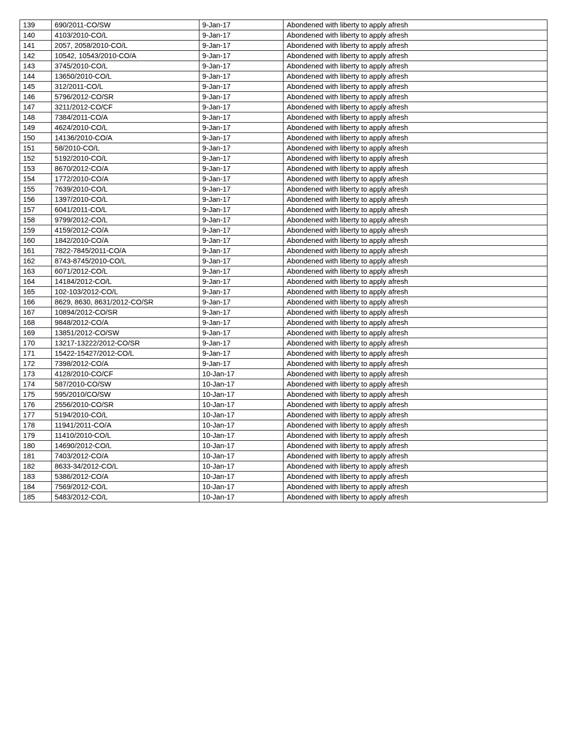| 139 | 690/2011-CO/SW | 9-Jan-17 | Abondened with liberty to apply afresh |
| 140 | 4103/2010-CO/L | 9-Jan-17 | Abondened with liberty to apply afresh |
| 141 | 2057, 2058/2010-CO/L | 9-Jan-17 | Abondened with liberty to apply afresh |
| 142 | 10542, 10543/2010-CO/A | 9-Jan-17 | Abondened with liberty to apply afresh |
| 143 | 3745/2010-CO/L | 9-Jan-17 | Abondened with liberty to apply afresh |
| 144 | 13650/2010-CO/L | 9-Jan-17 | Abondened with liberty to apply afresh |
| 145 | 312/2011-CO/L | 9-Jan-17 | Abondened with liberty to apply afresh |
| 146 | 5796/2012-CO/SR | 9-Jan-17 | Abondened with liberty to apply afresh |
| 147 | 3211/2012-CO/CF | 9-Jan-17 | Abondened with liberty to apply afresh |
| 148 | 7384/2011-CO/A | 9-Jan-17 | Abondened with liberty to apply afresh |
| 149 | 4624/2010-CO/L | 9-Jan-17 | Abondened with liberty to apply afresh |
| 150 | 14136/2010-CO/A | 9-Jan-17 | Abondened with liberty to apply afresh |
| 151 | 58/2010-CO/L | 9-Jan-17 | Abondened with liberty to apply afresh |
| 152 | 5192/2010-CO/L | 9-Jan-17 | Abondened with liberty to apply afresh |
| 153 | 8670/2012-CO/A | 9-Jan-17 | Abondened with liberty to apply afresh |
| 154 | 1772/2010-CO/A | 9-Jan-17 | Abondened with liberty to apply afresh |
| 155 | 7639/2010-CO/L | 9-Jan-17 | Abondened with liberty to apply afresh |
| 156 | 1397/2010-CO/L | 9-Jan-17 | Abondened with liberty to apply afresh |
| 157 | 6041/2011-CO/L | 9-Jan-17 | Abondened with liberty to apply afresh |
| 158 | 9799/2012-CO/L | 9-Jan-17 | Abondened with liberty to apply afresh |
| 159 | 4159/2012-CO/A | 9-Jan-17 | Abondened with liberty to apply afresh |
| 160 | 1842/2010-CO/A | 9-Jan-17 | Abondened with liberty to apply afresh |
| 161 | 7822-7845/2011-CO/A | 9-Jan-17 | Abondened with liberty to apply afresh |
| 162 | 8743-8745/2010-CO/L | 9-Jan-17 | Abondened with liberty to apply afresh |
| 163 | 6071/2012-CO/L | 9-Jan-17 | Abondened with liberty to apply afresh |
| 164 | 14184/2012-CO/L | 9-Jan-17 | Abondened with liberty to apply afresh |
| 165 | 102-103/2012-CO/L | 9-Jan-17 | Abondened with liberty to apply afresh |
| 166 | 8629, 8630, 8631/2012-CO/SR | 9-Jan-17 | Abondened with liberty to apply afresh |
| 167 | 10894/2012-CO/SR | 9-Jan-17 | Abondened with liberty to apply afresh |
| 168 | 9848/2012-CO/A | 9-Jan-17 | Abondened with liberty to apply afresh |
| 169 | 13851/2012-CO/SW | 9-Jan-17 | Abondened with liberty to apply afresh |
| 170 | 13217-13222/2012-CO/SR | 9-Jan-17 | Abondened with liberty to apply afresh |
| 171 | 15422-15427/2012-CO/L | 9-Jan-17 | Abondened with liberty to apply afresh |
| 172 | 7398/2012-CO/A | 9-Jan-17 | Abondened with liberty to apply afresh |
| 173 | 4128/2010-CO/CF | 10-Jan-17 | Abondened with liberty to apply afresh |
| 174 | 587/2010-CO/SW | 10-Jan-17 | Abondened with liberty to apply afresh |
| 175 | 595/2010/CO/SW | 10-Jan-17 | Abondened with liberty to apply afresh |
| 176 | 2556/2010-CO/SR | 10-Jan-17 | Abondened with liberty to apply afresh |
| 177 | 5194/2010-CO/L | 10-Jan-17 | Abondened with liberty to apply afresh |
| 178 | 11941/2011-CO/A | 10-Jan-17 | Abondened with liberty to apply afresh |
| 179 | 11410/2010-CO/L | 10-Jan-17 | Abondened with liberty to apply afresh |
| 180 | 14690/2012-CO/L | 10-Jan-17 | Abondened with liberty to apply afresh |
| 181 | 7403/2012-CO/A | 10-Jan-17 | Abondened with liberty to apply afresh |
| 182 | 8633-34/2012-CO/L | 10-Jan-17 | Abondened with liberty to apply afresh |
| 183 | 5386/2012-CO/A | 10-Jan-17 | Abondened with liberty to apply afresh |
| 184 | 7569/2012-CO/L | 10-Jan-17 | Abondened with liberty to apply afresh |
| 185 | 5483/2012-CO/L | 10-Jan-17 | Abondened with liberty to apply afresh |